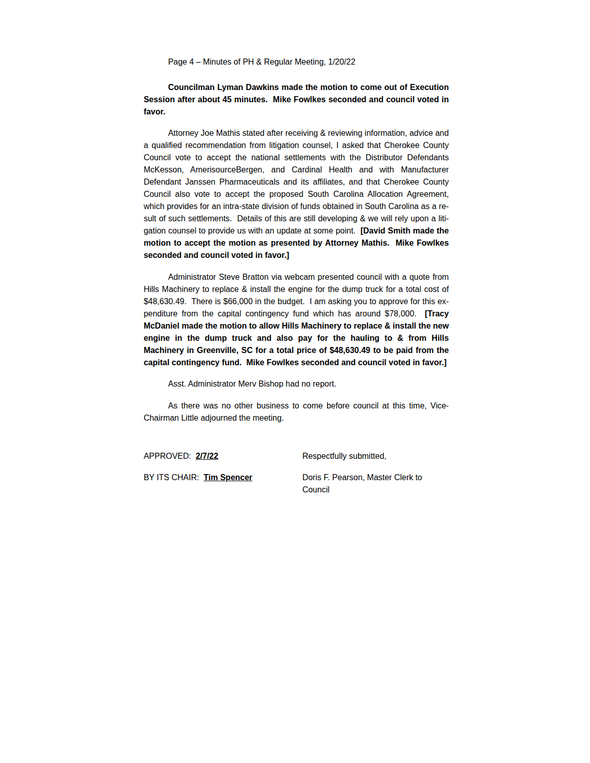Page 4 – Minutes of PH & Regular Meeting, 1/20/22
Councilman Lyman Dawkins made the motion to come out of Execution Session after about 45 minutes. Mike Fowlkes seconded and council voted in favor.
Attorney Joe Mathis stated after receiving & reviewing information, advice and a qualified recommendation from litigation counsel, I asked that Cherokee County Council vote to accept the national settlements with the Distributor Defendants McKesson, AmerisourceBergen, and Cardinal Health and with Manufacturer Defendant Janssen Pharmaceuticals and its affiliates, and that Cherokee County Council also vote to accept the proposed South Carolina Allocation Agreement, which provides for an intra-state division of funds obtained in South Carolina as a result of such settlements. Details of this are still developing & we will rely upon a litigation counsel to provide us with an update at some point. [David Smith made the motion to accept the motion as presented by Attorney Mathis. Mike Fowlkes seconded and council voted in favor.]
Administrator Steve Bratton via webcam presented council with a quote from Hills Machinery to replace & install the engine for the dump truck for a total cost of $48,630.49. There is $66,000 in the budget. I am asking you to approve for this expenditure from the capital contingency fund which has around $78,000. [Tracy McDaniel made the motion to allow Hills Machinery to replace & install the new engine in the dump truck and also pay for the hauling to & from Hills Machinery in Greenville, SC for a total price of $48,630.49 to be paid from the capital contingency fund. Mike Fowlkes seconded and council voted in favor.]
Asst. Administrator Merv Bishop had no report.
As there was no other business to come before council at this time, Vice-Chairman Little adjourned the meeting.
| APPROVED: 2/7/22 | Respectfully submitted, |
| BY ITS CHAIR: Tim Spencer | Doris F. Pearson, Master Clerk to Council |